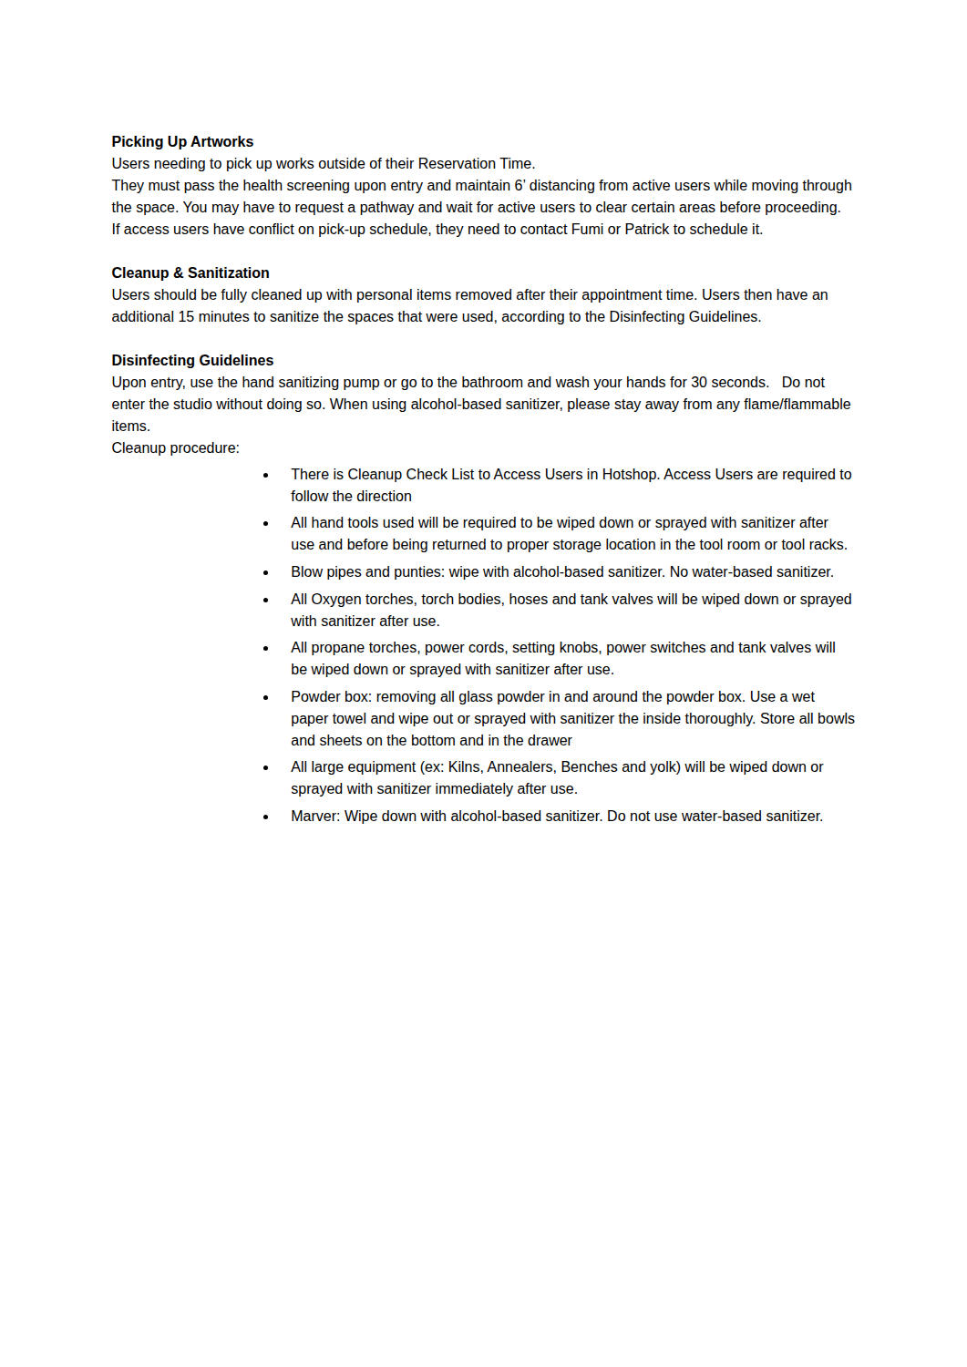Picking Up Artworks
Users needing to pick up works outside of their Reservation Time.
They must pass the health screening upon entry and maintain 6’ distancing from active users while moving through the space. You may have to request a pathway and wait for active users to clear certain areas before proceeding.
If access users have conflict on pick-up schedule, they need to contact Fumi or Patrick to schedule it.
Cleanup & Sanitization
Users should be fully cleaned up with personal items removed after their appointment time. Users then have an additional 15 minutes to sanitize the spaces that were used, according to the Disinfecting Guidelines.
Disinfecting Guidelines
Upon entry, use the hand sanitizing pump or go to the bathroom and wash your hands for 30 seconds. Do not enter the studio without doing so. When using alcohol-based sanitizer, please stay away from any flame/flammable items.
Cleanup procedure:
There is Cleanup Check List to Access Users in Hotshop. Access Users are required to follow the direction
All hand tools used will be required to be wiped down or sprayed with sanitizer after use and before being returned to proper storage location in the tool room or tool racks.
Blow pipes and punties: wipe with alcohol-based sanitizer. No water-based sanitizer.
All Oxygen torches, torch bodies, hoses and tank valves will be wiped down or sprayed with sanitizer after use.
All propane torches, power cords, setting knobs, power switches and tank valves will be wiped down or sprayed with sanitizer after use.
Powder box: removing all glass powder in and around the powder box. Use a wet paper towel and wipe out or sprayed with sanitizer the inside thoroughly. Store all bowls and sheets on the bottom and in the drawer
All large equipment (ex: Kilns, Annealers, Benches and yolk) will be wiped down or sprayed with sanitizer immediately after use.
Marver: Wipe down with alcohol-based sanitizer. Do not use water-based sanitizer.